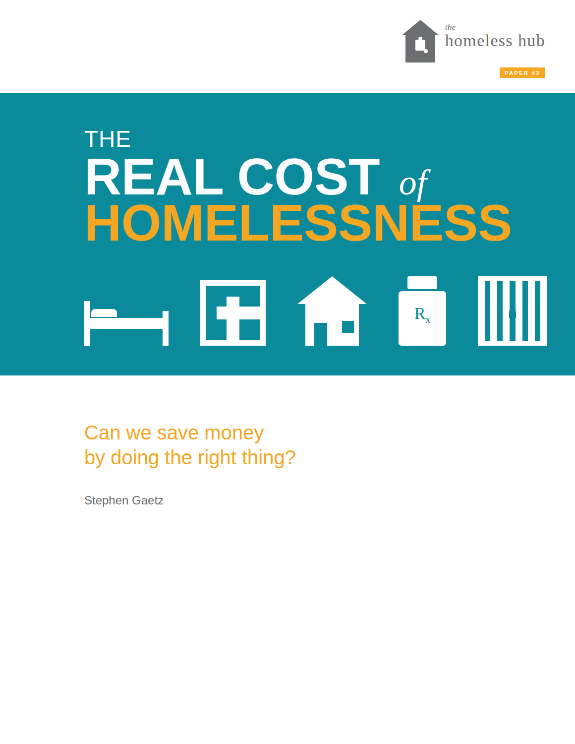the homeless hub
Paper #3
THE
REAL COST of HOMELESSNESS
Rx
Can we save money
by doing the right thing?
Stephen Gaetz